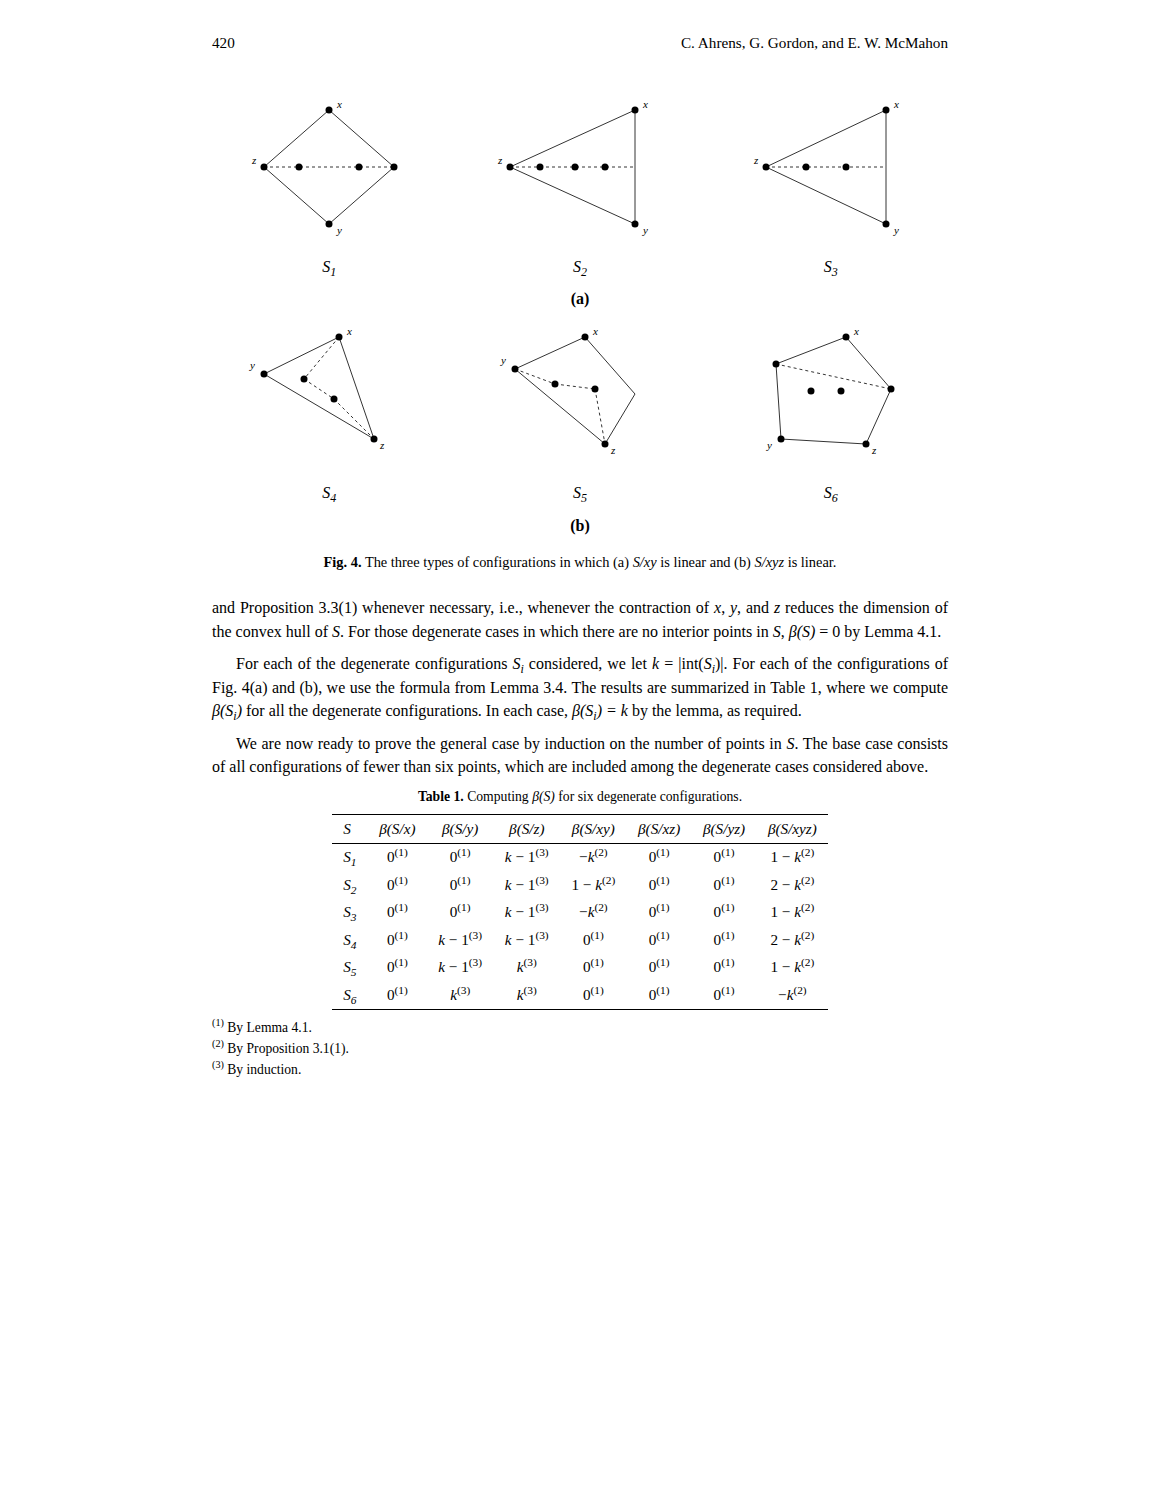420 C. Ahrens, G. Gordon, and E. W. McMahon
x z y
S1
z x y
S2
z x y
S3
(a)
x y z
S4
x y z
S5
x y z
S6
(b)
Fig. 4. The three types of configurations in which (a) S/xy is linear and (b) S/xyz is linear.
and Proposition 3.3(1) whenever necessary, i.e., whenever the contraction of x, y, and z reduces the dimension of the convex hull of S. For those degenerate cases in which there are no interior points in S, β(S) = 0 by Lemma 4.1.
For each of the degenerate configurations Si considered, we let k = |int(Si)|. For each of the configurations of Fig. 4(a) and (b), we use the formula from Lemma 3.4. The results are summarized in Table 1, where we compute β(Si) for all the degenerate configurations. In each case, β(Si) = k by the lemma, as required.
We are now ready to prove the general case by induction on the number of points in S. The base case consists of all configurations of fewer than six points, which are included among the degenerate cases considered above.
Table 1. Computing β(S) for six degenerate configurations.
| S | β(S/x) | β(S/y) | β(S/z) | β(S/xy) | β(S/xz) | β(S/yz) | β(S/xyz) |
| --- | --- | --- | --- | --- | --- | --- | --- |
| S 1 | 0 (1) | 0 (1) | k − 1 (3) | − k (2) | 0 (1) | 0 (1) | 1 − k (2) |
| S 2 | 0 (1) | 0 (1) | k − 1 (3) | 1 − k (2) | 0 (1) | 0 (1) | 2 − k (2) |
| S 3 | 0 (1) | 0 (1) | k − 1 (3) | − k (2) | 0 (1) | 0 (1) | 1 − k (2) |
| S 4 | 0 (1) | k − 1 (3) | k − 1 (3) | 0 (1) | 0 (1) | 0 (1) | 2 − k (2) |
| S 5 | 0 (1) | k − 1 (3) | k (3) | 0 (1) | 0 (1) | 0 (1) | 1 − k (2) |
| S 6 | 0 (1) | k (3) | k (3) | 0 (1) | 0 (1) | 0 (1) | − k (2) |
(1) By Lemma 4.1.
(2) By Proposition 3.1(1).
(3) By induction.